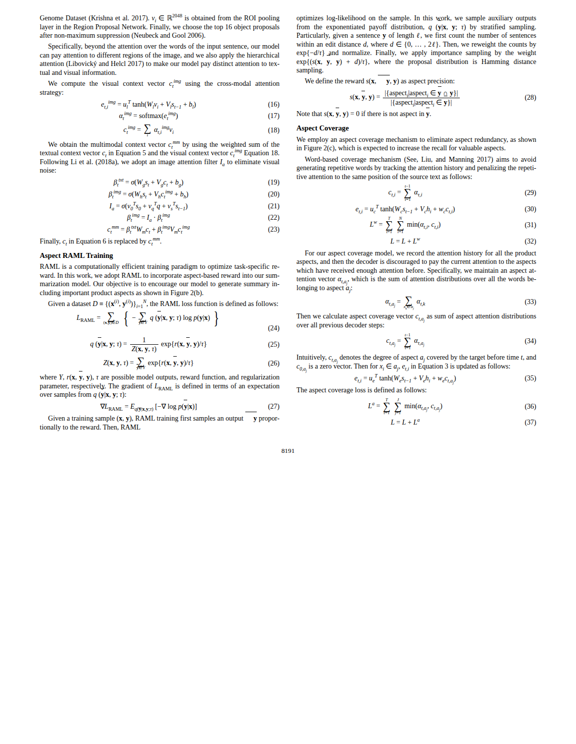Genome Dataset (Krishna et al. 2017). vi ∈ ℝ2048 is obtained from the ROI pooling layer in the Region Proposal Network. Finally, we choose the top 16 object proposals after non-maximum suppression (Neubeck and Gool 2006).
Specifically, beyond the attention over the words of the input sentence, our model can pay attention to different regions of the image, and we also apply the hierarchical attention (Libovický and Helcl 2017) to make our model pay distinct attention to textual and visual information.
We compute the visual context vector ctimg using the cross-modal attention strategy:
et,iimg = ulT tanh(Wlvi + Vlst−1 + bl)
(16)
αtimg = softmax(etimg)
(17)
ctimg = ∑i αt,iimgvi
(18)
We obtain the multimodal context vector ctmm by using the weighted sum of the textual context vector ct in Equation 5 and the visual context vector ctimg Equation 18. Following Li et al. (2018a), we adopt an image attention filter Ia to eliminate visual noise:
βttxt = σ(Wgst + Vgct + bg)
(19)
βtimg = σ(Whst + Vhctimg + bh)
(20)
Ia = σ(v0Ts0 + vqTq + vsTst−1)
(21)
βtimg = Ia · βtimg
(22)
ctmm = βttxtWmct + βtimgVmctimg
(23)
Finally, ct in Equation 6 is replaced by ctmm.
Aspect RAML Training
RAML is a computationally efficient training paradigm to optimize task-specific reward. In this work, we adopt RAML to incorporate aspect-based reward into our summarization model. Our objective is to encourage our model to generate summary including important product aspects as shown in Figure 2(b).
Given a dataset D ≡ {(x(i), y(i))}i=1N, the RAML loss function is defined as follows:
LRAML = ∑(x,y)∈D { − ∑y∈Y q (y|x, y; τ) log p(y|x) }
(24)
q (y|x, y; τ) = 1 Z(x, y, τ) exp{r(x, y, y)/τ}
(25)
Z(x, y, τ) = ∑y∈Y exp{r(x, y, y)/τ}
(26)
where Y, r(x, y, y), τ are possible model outputs, reward function, and regularization parameter, respectively. The gradient of LRAML is defined in terms of an expectation over samples from q (y|x, y; τ):
∇LRAML = Eq(y|x,y;τ) [−∇ log p(y|x)]
(27)
Given a training sample (x, y), RAML training first samples an output y proportionally to the reward. Then, RAML
optimizes log-likelihood on the sample. In this work, we sample auxiliary outputs from the exponentiated payoff distribution, q (y|x, y; τ) by stratified sampling. Particularly, given a sentence y of length ℓ, we first count the number of sentences within an edit distance d, where d ∈ {0, … , 2ℓ}. Then, we reweight the counts by exp{−d/τ} and normalize. Finally, we apply importance sampling by the weight exp{(s(x, y, y) + d)/τ}, where the proposal distribution is Hamming distance sampling.
We define the reward s(x, y, y) as aspect precision:
s(x, y, y) = |{aspecti|aspecti ∈ y ∩ y}| |{aspecti|aspecti ∈ y}|
(28)
Note that s(x, y, y) = 0 if there is not aspect in y.
Aspect Coverage
We employ an aspect coverage mechanism to eliminate aspect redundancy, as shown in Figure 2(c), which is expected to increase the recall for valuable aspects.
Word-based coverage mechanism (See, Liu, and Manning 2017) aims to avoid generating repetitive words by tracking the attention history and penalizing the repetitive attention to the same position of the source text as follows:
ct,i = t−1∑τ=1 ατ,i
(29)
et,i = ucT tanh(Wcst−1 + Vchi + wcct,i)
(30)
Lw = T∑t=1 N∑i=1 min(αt,i, ct,i)
(31)
L = L + Lw
(32)
For our aspect coverage model, we record the attention history for all the product aspects, and then the decoder is discouraged to pay the current attention to the aspects which have received enough attention before. Specifically, we maintain an aspect attention vector αt,aj, which is the sum of attention distributions over all the words belonging to aspect aj:
αt,aj = ∑xk∈aj αt,k
(33)
Then we calculate aspect coverage vector ct,aj as sum of aspect attention distributions over all previous decoder steps:
ct,aj = t−1∑τ=1 ατ,aj
(34)
Intuitively, ct,aj denotes the degree of aspect aj covered by the target before time t, and c0,aj is a zero vector. Then for xi ∈ aj, et,i in Equation 3 is updated as follows:
et,i = ueT tanh(West−1 + Vehi + wect,aj)
(35)
The aspect coverage loss is defined as follows:
La = T∑t=1 J∑j=1 min(αt,aj, ct,aj)
(36)
L = L + La
(37)
8191